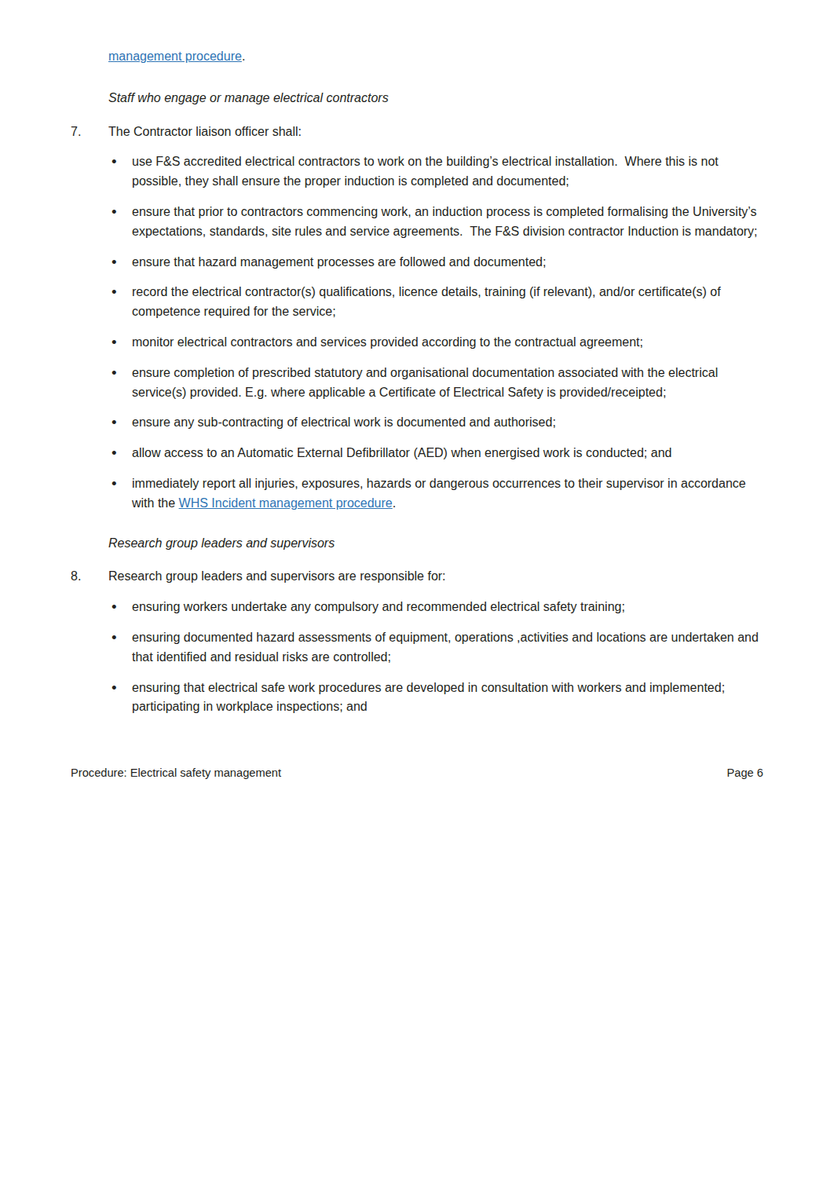management procedure.
Staff who engage or manage electrical contractors
7. The Contractor liaison officer shall:
use F&S accredited electrical contractors to work on the building’s electrical installation. Where this is not possible, they shall ensure the proper induction is completed and documented;
ensure that prior to contractors commencing work, an induction process is completed formalising the University’s expectations, standards, site rules and service agreements. The F&S division contractor Induction is mandatory;
ensure that hazard management processes are followed and documented;
record the electrical contractor(s) qualifications, licence details, training (if relevant), and/or certificate(s) of competence required for the service;
monitor electrical contractors and services provided according to the contractual agreement;
ensure completion of prescribed statutory and organisational documentation associated with the electrical service(s) provided. E.g. where applicable a Certificate of Electrical Safety is provided/receipted;
ensure any sub-contracting of electrical work is documented and authorised;
allow access to an Automatic External Defibrillator (AED) when energised work is conducted; and
immediately report all injuries, exposures, hazards or dangerous occurrences to their supervisor in accordance with the WHS Incident management procedure.
Research group leaders and supervisors
8. Research group leaders and supervisors are responsible for:
ensuring workers undertake any compulsory and recommended electrical safety training;
ensuring documented hazard assessments of equipment, operations ,activities and locations are undertaken and that identified and residual risks are controlled;
ensuring that electrical safe work procedures are developed in consultation with workers and implemented; participating in workplace inspections; and
Procedure: Electrical safety management
Page 6